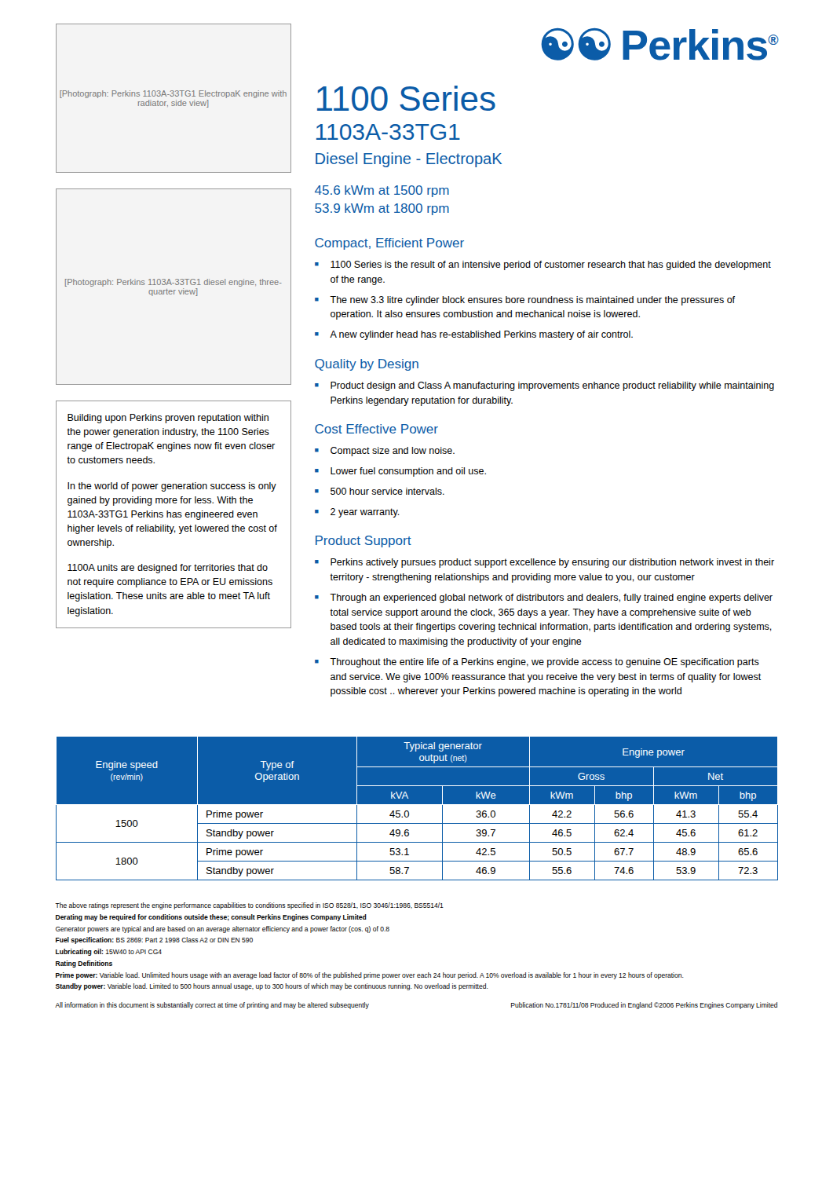[Photograph: Perkins 1103A-33TG1 ElectropaK engine with radiator, side view]
[Photograph: Perkins 1103A-33TG1 diesel engine, three-quarter view]
Building upon Perkins proven reputation within the power generation industry, the 1100 Series range of ElectropaK engines now fit even closer to customers needs.
In the world of power generation success is only gained by providing more for less. With the 1103A-33TG1 Perkins has engineered even higher levels of reliability, yet lowered the cost of ownership.
1100A units are designed for territories that do not require compliance to EPA or EU emissions legislation. These units are able to meet TA luft legislation.
☯☯Perkins®
1100 Series
1103A-33TG1
Diesel Engine - ElectropaK
45.6 kWm at 1500 rpm
53.9 kWm at 1800 rpm
Compact, Efficient Power
1100 Series is the result of an intensive period of customer research that has guided the development of the range.
The new 3.3 litre cylinder block ensures bore roundness is maintained under the pressures of operation. It also ensures combustion and mechanical noise is lowered.
A new cylinder head has re-established Perkins mastery of air control.
Quality by Design
Product design and Class A manufacturing improvements enhance product reliability while maintaining Perkins legendary reputation for durability.
Cost Effective Power
Compact size and low noise.
Lower fuel consumption and oil use.
500 hour service intervals.
2 year warranty.
Product Support
Perkins actively pursues product support excellence by ensuring our distribution network invest in their territory - strengthening relationships and providing more value to you, our customer
Through an experienced global network of distributors and dealers, fully trained engine experts deliver total service support around the clock, 365 days a year. They have a comprehensive suite of web based tools at their fingertips covering technical information, parts identification and ordering systems, all dedicated to maximising the productivity of your engine
Throughout the entire life of a Perkins engine, we provide access to genuine OE specification parts and service. We give 100% reassurance that you receive the very best in terms of quality for lowest possible cost .. wherever your Perkins powered machine is operating in the world
| Engine speed (rev/min) | Type of Operation | Typical generator output (net) | Engine power |
| --- | --- | --- | --- |
| | Gross | Net |
| kVA | kWe | kWm | bhp | kWm | bhp |
| 1500 | Prime power | 45.0 | 36.0 | 42.2 | 56.6 | 41.3 | 55.4 |
| Standby power | 49.6 | 39.7 | 46.5 | 62.4 | 45.6 | 61.2 |
| 1800 | Prime power | 53.1 | 42.5 | 50.5 | 67.7 | 48.9 | 65.6 |
| Standby power | 58.7 | 46.9 | 55.6 | 74.6 | 53.9 | 72.3 |
The above ratings represent the engine performance capabilities to conditions specified in ISO 8528/1, ISO 3046/1:1986, BS5514/1
Derating may be required for conditions outside these; consult Perkins Engines Company Limited
Generator powers are typical and are based on an average alternator efficiency and a power factor (cos. q) of 0.8
Fuel specification: BS 2869: Part 2 1998 Class A2 or DIN EN 590
Lubricating oil: 15W40 to API CG4
Rating Definitions
Prime power: Variable load. Unlimited hours usage with an average load factor of 80% of the published prime power over each 24 hour period. A 10% overload is available for 1 hour in every 12 hours of operation.
Standby power: Variable load. Limited to 500 hours annual usage, up to 300 hours of which may be continuous running. No overload is permitted.
All information in this document is substantially correct at time of printing and may be altered subsequently
Publication No.1781/11/08 Produced in England ©2006 Perkins Engines Company Limited